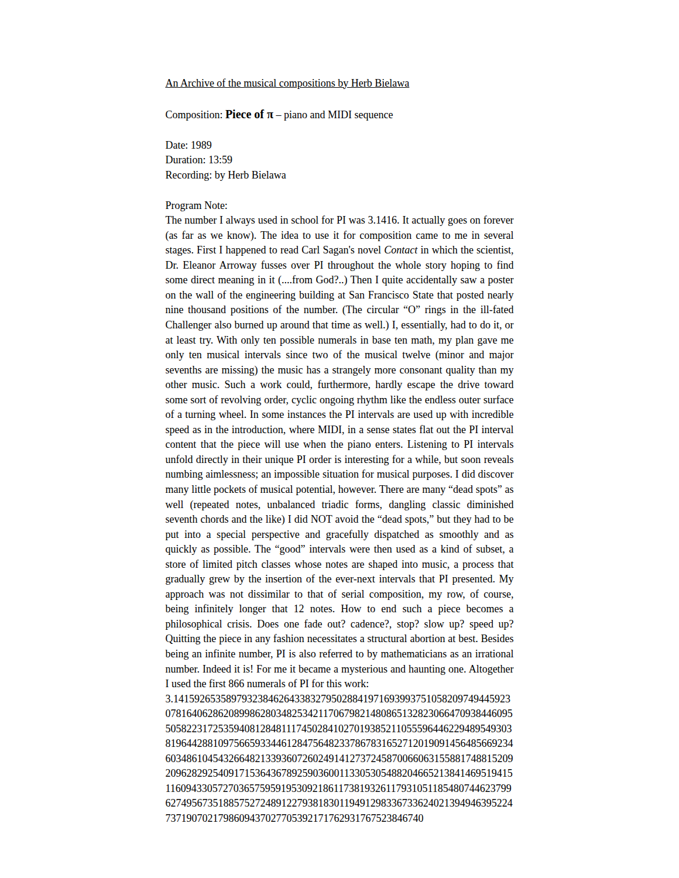An Archive of the musical compositions by Herb Bielawa
Composition: Piece of π – piano and MIDI sequence
Date: 1989
Duration: 13:59
Recording: by Herb Bielawa
Program Note:
The number I always used in school for PI was 3.1416. It actually goes on forever (as far as we know). The idea to use it for composition came to me in several stages. First I happened to read Carl Sagan's novel Contact in which the scientist, Dr. Eleanor Arroway fusses over PI throughout the whole story hoping to find some direct meaning in it (....from God?..) Then I quite accidentally saw a poster on the wall of the engineering building at San Francisco State that posted nearly nine thousand positions of the number. (The circular “O” rings in the ill-fated Challenger also burned up around that time as well.) I, essentially, had to do it, or at least try. With only ten possible numerals in base ten math, my plan gave me only ten musical intervals since two of the musical twelve (minor and major sevenths are missing) the music has a strangely more consonant quality than my other music. Such a work could, furthermore, hardly escape the drive toward some sort of revolving order, cyclic ongoing rhythm like the endless outer surface of a turning wheel. In some instances the PI intervals are used up with incredible speed as in the introduction, where MIDI, in a sense states flat out the PI interval content that the piece will use when the piano enters. Listening to PI intervals unfold directly in their unique PI order is interesting for a while, but soon reveals numbing aimlessness; an impossible situation for musical purposes. I did discover many little pockets of musical potential, however. There are many “dead spots” as well (repeated notes, unbalanced triadic forms, dangling classic diminished seventh chords and the like) I did NOT avoid the “dead spots,” but they had to be put into a special perspective and gracefully dispatched as smoothly and as quickly as possible. The “good” intervals were then used as a kind of subset, a store of limited pitch classes whose notes are shaped into music, a process that gradually grew by the insertion of the ever-next intervals that PI presented. My approach was not dissimilar to that of serial composition, my row, of course, being infinitely longer that 12 notes. How to end such a piece becomes a philosophical crisis. Does one fade out? cadence?, stop? slow up? speed up? Quitting the piece in any fashion necessitates a structural abortion at best. Besides being an infinite number, PI is also referred to by mathematicians as an irrational number. Indeed it is! For me it became a mysterious and haunting one. Altogether I used the first 866 numerals of PI for this work:
3.14159265358979323846264338327950288419716939937510582097494459230781640628620899862803482534211706798214808651328230664709384460955058223172535940812848111745028410270193852110555964462294895493038196442881097566593344612847564823378678316527120190914564856692346034861045432664821339360726024914127372458700660631558817488152092096282925409171536436789259036001133053054882046652138414695194151160943305727036575959195309218611738193261179310511854807446237996274956735188575272489122793818301194912983367336240213949463952247371907021798609437027705392171762931767523846740